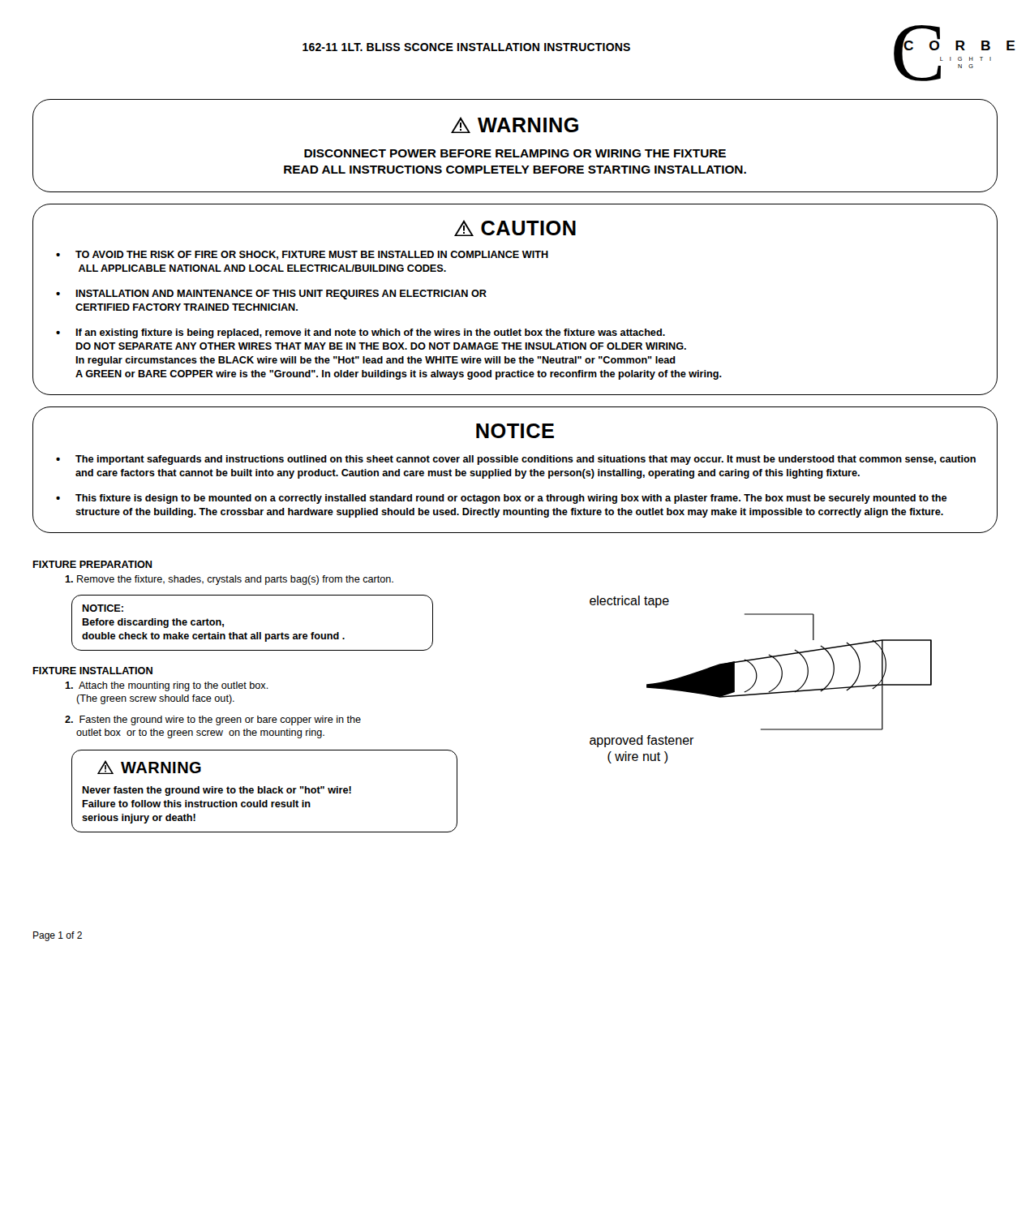162-11 1LT. BLISS SCONCE INSTALLATION INSTRUCTIONS
C C O R B E T T® L I G H T I N G
WARNING
DISCONNECT POWER BEFORE RELAMPING OR WIRING THE FIXTURE
READ ALL INSTRUCTIONS COMPLETELY BEFORE STARTING INSTALLATION.
CAUTION
TO AVOID THE RISK OF FIRE OR SHOCK, FIXTURE MUST BE INSTALLED IN COMPLIANCE WITH
ALL APPLICABLE NATIONAL AND LOCAL ELECTRICAL/BUILDING CODES.
INSTALLATION AND MAINTENANCE OF THIS UNIT REQUIRES AN ELECTRICIAN OR
CERTIFIED FACTORY TRAINED TECHNICIAN.
If an existing fixture is being replaced, remove it and note to which of the wires in the outlet box the fixture was attached.
DO NOT SEPARATE ANY OTHER WIRES THAT MAY BE IN THE BOX. DO NOT DAMAGE THE INSULATION OF OLDER WIRING.
In regular circumstances the BLACK wire will be the "Hot" lead and the WHITE wire will be the "Neutral" or "Common" lead
A GREEN or BARE COPPER wire is the "Ground". In older buildings it is always good practice to reconfirm the polarity of the wiring.
NOTICE
The important safeguards and instructions outlined on this sheet cannot cover all possible conditions and situations that may occur. It must be understood that common sense, caution and care factors that cannot be built into any product. Caution and care must be supplied by the person(s) installing, operating and caring of this lighting fixture.
This fixture is design to be mounted on a correctly installed standard round or octagon box or a through wiring box with a plaster frame. The box must be securely mounted to the structure of the building. The crossbar and hardware supplied should be used. Directly mounting the fixture to the outlet box may make it impossible to correctly align the fixture.
FIXTURE PREPARATION
1. Remove the fixture, shades, crystals and parts bag(s) from the carton.
NOTICE:
Before discarding the carton,
double check to make certain that all parts are found .
FIXTURE INSTALLATION
1. Attach the mounting ring to the outlet box.
(The green screw should face out).
2. Fasten the ground wire to the green or bare copper wire in the
outlet box or to the green screw on the mounting ring.
WARNING
Never fasten the ground wire to the black or "hot" wire!
Failure to follow this instruction could result in
serious injury or death!
electrical tape
approved fastener( wire nut )
Page 1 of 2